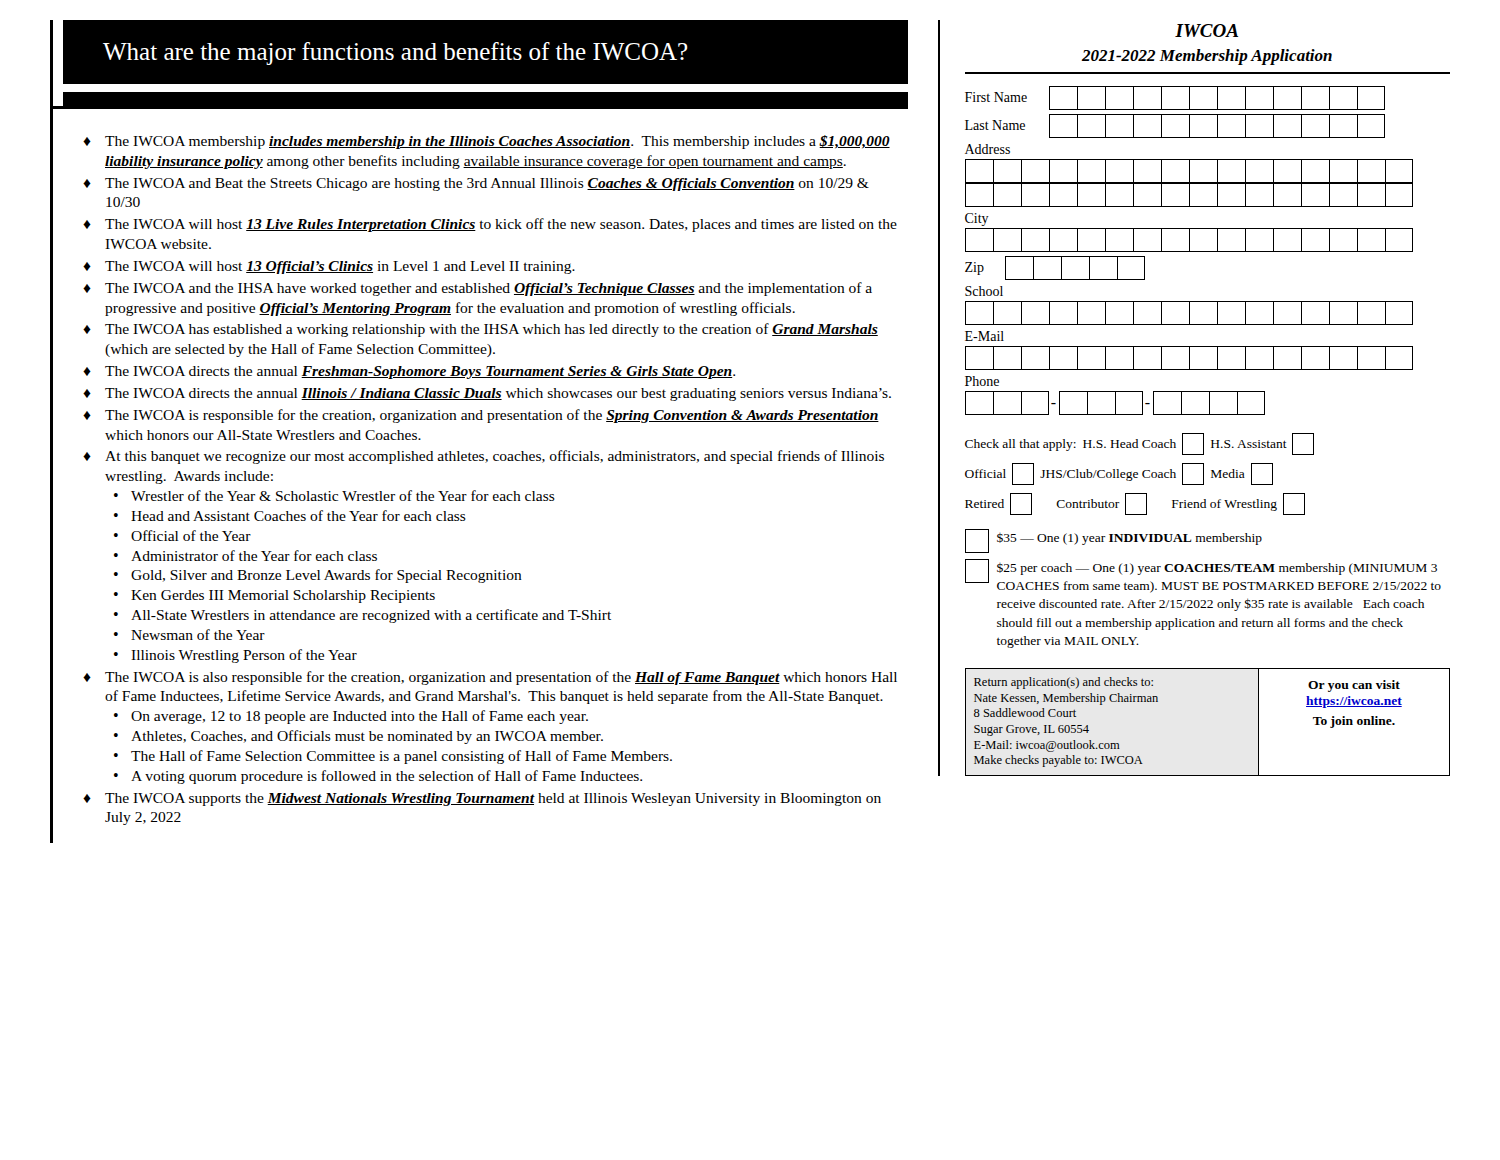What are the major functions and benefits of the IWCOA?
The IWCOA membership includes membership in the Illinois Coaches Association. This membership includes a $1,000,000 liability insurance policy among other benefits including available insurance coverage for open tournament and camps.
The IWCOA and Beat the Streets Chicago are hosting the 3rd Annual Illinois Coaches & Officials Convention on 10/29 & 10/30
The IWCOA will host 13 Live Rules Interpretation Clinics to kick off the new season. Dates, places and times are listed on the IWCOA website.
The IWCOA will host 13 Official’s Clinics in Level 1 and Level II training.
The IWCOA and the IHSA have worked together and established Official’s Technique Classes and the implementation of a progressive and positive Official’s Mentoring Program for the evaluation and promotion of wrestling officials.
The IWCOA has established a working relationship with the IHSA which has led directly to the creation of Grand Marshals (which are selected by the Hall of Fame Selection Committee).
The IWCOA directs the annual Freshman-Sophomore Boys Tournament Series & Girls State Open.
The IWCOA directs the annual Illinois / Indiana Classic Duals which showcases our best graduating seniors versus Indiana’s.
The IWCOA is responsible for the creation, organization and presentation of the Spring Convention & Awards Presentation which honors our All-State Wrestlers and Coaches.
At this banquet we recognize our most accomplished athletes, coaches, officials, administrators, and special friends of Illinois wrestling. Awards include:
Wrestler of the Year & Scholastic Wrestler of the Year for each class
Head and Assistant Coaches of the Year for each class
Official of the Year
Administrator of the Year for each class
Gold, Silver and Bronze Level Awards for Special Recognition
Ken Gerdes III Memorial Scholarship Recipients
All-State Wrestlers in attendance are recognized with a certificate and T-Shirt
Newsman of the Year
Illinois Wrestling Person of the Year
The IWCOA is also responsible for the creation, organization and presentation of the Hall of Fame Banquet which honors Hall of Fame Inductees, Lifetime Service Awards, and Grand Marshal's. This banquet is held separate from the All-State Banquet.
On average, 12 to 18 people are Inducted into the Hall of Fame each year.
Athletes, Coaches, and Officials must be nominated by an IWCOA member.
The Hall of Fame Selection Committee is a panel consisting of Hall of Fame Members.
A voting quorum procedure is followed in the selection of Hall of Fame Inductees.
The IWCOA supports the Midwest Nationals Wrestling Tournament held at Illinois Wesleyan University in Bloomington on July 2, 2022
IWCOA
2021-2022 Membership Application
First Name
Last Name
Address
City
Zip
School
E-Mail
Phone
-
-
Check all that apply: H.S. Head Coach H.S. Assistant
Official JHS/Club/College Coach Media
Retired Contributor Friend of Wrestling
$35 — One (1) year INDIVIDUAL membership
$25 per coach — One (1) year COACHES/TEAM membership (MINIUMUM 3 COACHES from same team). MUST BE POSTMARKED BEFORE 2/15/2022 to receive discounted rate. After 2/15/2022 only $35 rate is available Each coach should fill out a membership application and return all forms and the check together via MAIL ONLY.
Return application(s) and checks to:
Nate Kessen, Membership Chairman
8 Saddlewood Court
Sugar Grove, IL 60554
E-Mail: iwcoa@outlook.com
Make checks payable to: IWCOA
Or you can visit
https://iwcoa.net
To join online.